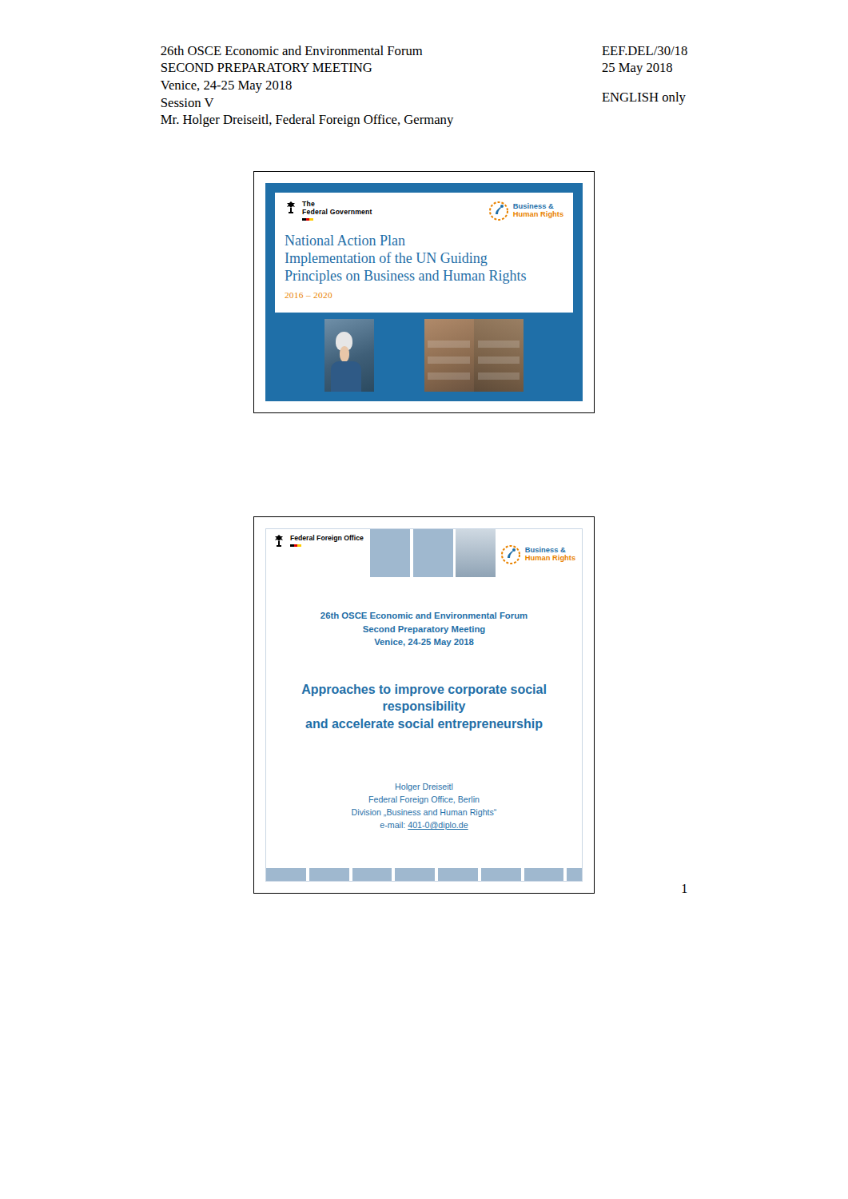26th OSCE Economic and Environmental Forum
SECOND PREPARATORY MEETING
Venice, 24-25 May 2018
Session V
Mr. Holger Dreiseitl, Federal Foreign Office, Germany
EEF.DEL/30/18
25 May 2018
ENGLISH only
The
Federal Government
Business &
Human Rights
National Action Plan
Implementation of the UN Guiding
Principles on Business and Human Rights 2016 – 2020
Federal Foreign Office
Business &
Human Rights
26th OSCE Economic and Environmental Forum
Second Preparatory Meeting
Venice, 24-25 May 2018
Approaches to improve corporate social responsibility
and accelerate social entrepreneurship
Holger Dreiseitl
Federal Foreign Office, Berlin
Division „Business and Human Rights“
e-mail: 401-0@diplo.de
1